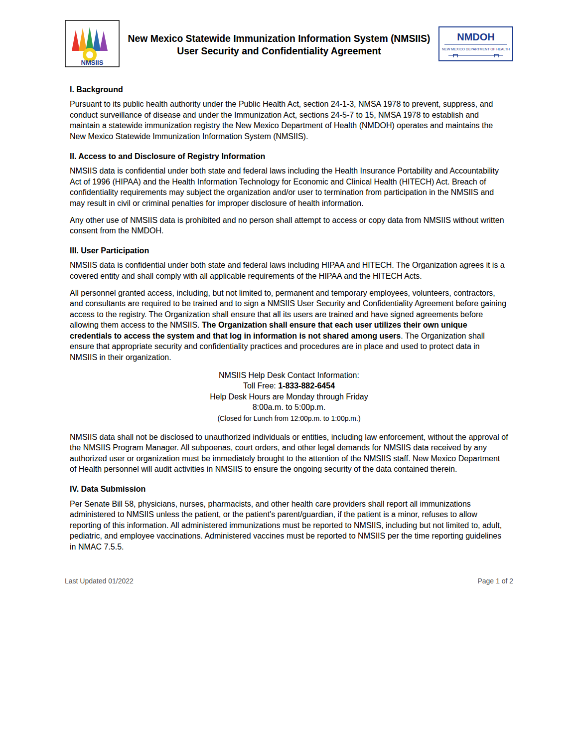NMSIIS
New Mexico Statewide Immunization Information System (NMSIIS)
User Security and Confidentiality Agreement
NMDOH NEW MEXICO DEPARTMENT OF HEALTH
I. Background
Pursuant to its public health authority under the Public Health Act, section 24-1-3, NMSA 1978 to prevent, suppress, and conduct surveillance of disease and under the Immunization Act, sections 24-5-7 to 15, NMSA 1978 to establish and maintain a statewide immunization registry the New Mexico Department of Health (NMDOH) operates and maintains the New Mexico Statewide Immunization Information System (NMSIIS).
II. Access to and Disclosure of Registry Information
NMSIIS data is confidential under both state and federal laws including the Health Insurance Portability and Accountability Act of 1996 (HIPAA) and the Health Information Technology for Economic and Clinical Health (HITECH) Act. Breach of confidentiality requirements may subject the organization and/or user to termination from participation in the NMSIIS and may result in civil or criminal penalties for improper disclosure of health information.
Any other use of NMSIIS data is prohibited and no person shall attempt to access or copy data from NMSIIS without written consent from the NMDOH.
III. User Participation
NMSIIS data is confidential under both state and federal laws including HIPAA and HITECH. The Organization agrees it is a covered entity and shall comply with all applicable requirements of the HIPAA and the HITECH Acts.
All personnel granted access, including, but not limited to, permanent and temporary employees, volunteers, contractors, and consultants are required to be trained and to sign a NMSIIS User Security and Confidentiality Agreement before gaining access to the registry. The Organization shall ensure that all its users are trained and have signed agreements before allowing them access to the NMSIIS. The Organization shall ensure that each user utilizes their own unique credentials to access the system and that log in information is not shared among users. The Organization shall ensure that appropriate security and confidentiality practices and procedures are in place and used to protect data in NMSIIS in their organization.
NMSIIS Help Desk Contact Information:
Toll Free: 1-833-882-6454
Help Desk Hours are Monday through Friday
8:00a.m. to 5:00p.m.
(Closed for Lunch from 12:00p.m. to 1:00p.m.)
NMSIIS data shall not be disclosed to unauthorized individuals or entities, including law enforcement, without the approval of the NMSIIS Program Manager. All subpoenas, court orders, and other legal demands for NMSIIS data received by any authorized user or organization must be immediately brought to the attention of the NMSIIS staff. New Mexico Department of Health personnel will audit activities in NMSIIS to ensure the ongoing security of the data contained therein.
IV. Data Submission
Per Senate Bill 58, physicians, nurses, pharmacists, and other health care providers shall report all immunizations administered to NMSIIS unless the patient, or the patient's parent/guardian, if the patient is a minor, refuses to allow reporting of this information. All administered immunizations must be reported to NMSIIS, including but not limited to, adult, pediatric, and employee vaccinations. Administered vaccines must be reported to NMSIIS per the time reporting guidelines in NMAC 7.5.5.
Last Updated 01/2022
Page 1 of 2